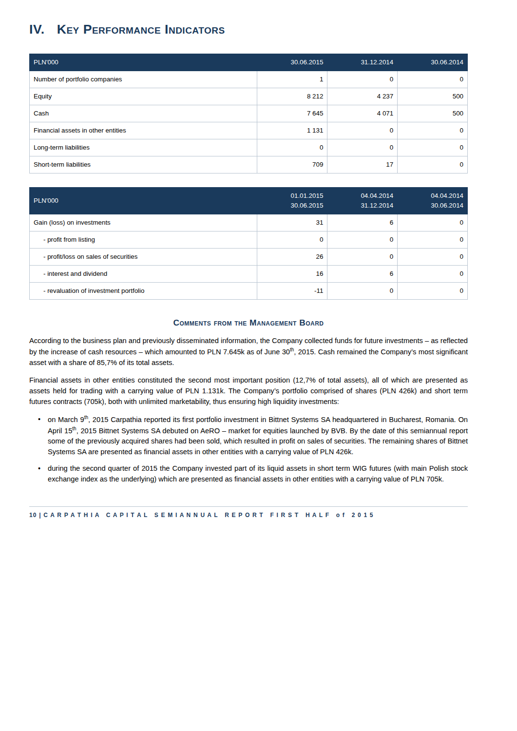IV. Key Performance Indicators
| PLN'000 | 30.06.2015 | 31.12.2014 | 30.06.2014 |
| --- | --- | --- | --- |
| Number of portfolio companies | 1 | 0 | 0 |
| Equity | 8 212 | 4 237 | 500 |
| Cash | 7 645 | 4 071 | 500 |
| Financial assets in other entities | 1 131 | 0 | 0 |
| Long-term liabilities | 0 | 0 | 0 |
| Short-term liabilities | 709 | 17 | 0 |
| PLN'000 | 01.01.2015 30.06.2015 | 04.04.2014 31.12.2014 | 04.04.2014 30.06.2014 |
| --- | --- | --- | --- |
| Gain (loss) on investments | 31 | 6 | 0 |
| - profit from listing | 0 | 0 | 0 |
| - profit/loss on sales of securities | 26 | 0 | 0 |
| - interest and dividend | 16 | 6 | 0 |
| - revaluation of investment portfolio | -11 | 0 | 0 |
Comments from the Management Board
According to the business plan and previously disseminated information, the Company collected funds for future investments – as reflected by the increase of cash resources – which amounted to PLN 7.645k as of June 30th, 2015. Cash remained the Company’s most significant asset with a share of 85,7% of its total assets.
Financial assets in other entities constituted the second most important position (12,7% of total assets), all of which are presented as assets held for trading with a carrying value of PLN 1.131k. The Company’s portfolio comprised of shares (PLN 426k) and short term futures contracts (705k), both with unlimited marketability, thus ensuring high liquidity investments:
on March 9th, 2015 Carpathia reported its first portfolio investment in Bittnet Systems SA headquartered in Bucharest, Romania. On April 15th, 2015 Bittnet Systems SA debuted on AeRO – market for equities launched by BVB. By the date of this semiannual report some of the previously acquired shares had been sold, which resulted in profit on sales of securities. The remaining shares of Bittnet Systems SA are presented as financial assets in other entities with a carrying value of PLN 426k.
during the second quarter of 2015 the Company invested part of its liquid assets in short term WIG futures (with main Polish stock exchange index as the underlying) which are presented as financial assets in other entities with a carrying value of PLN 705k.
10 | C A R P A T H I A C A P I T A L S E M I A N N U A L R E P O R T F I R S T H A L F o f 2 0 1 5